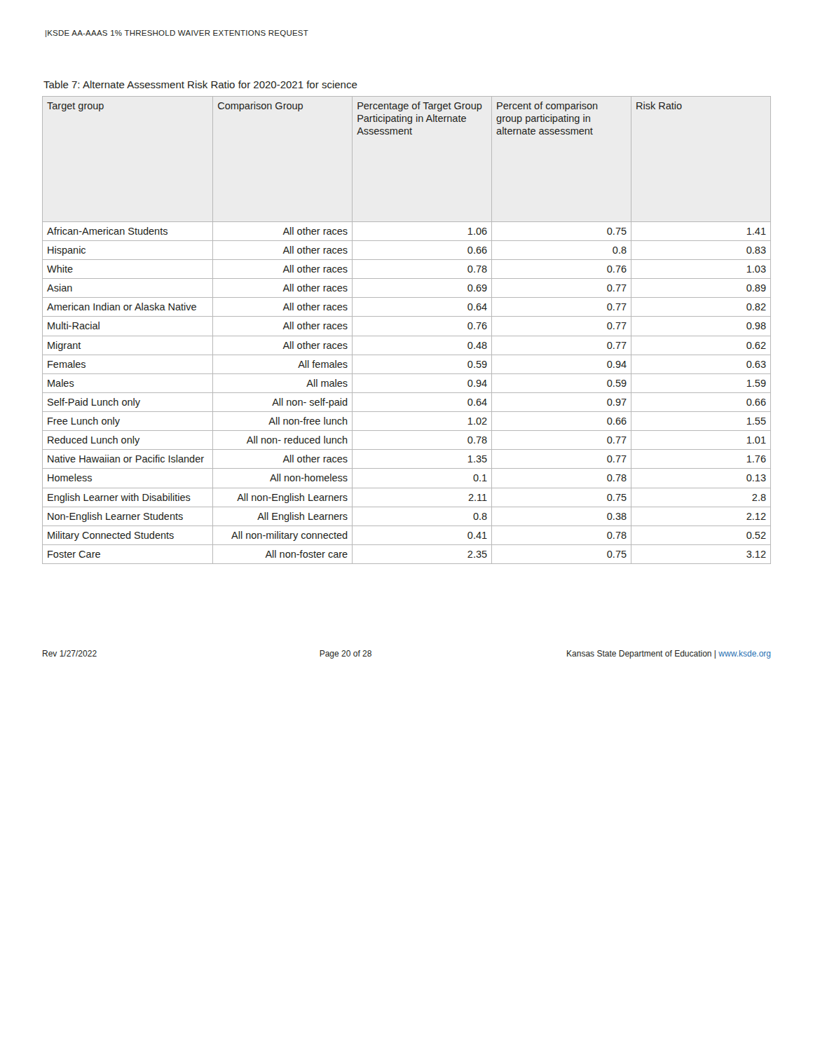|KSDE AA-AAAS 1% THRESHOLD WAIVER EXTENTIONS REQUEST
Table 7: Alternate Assessment Risk Ratio for 2020-2021 for science
| Target group | Comparison Group | Percentage of Target Group Participating in Alternate Assessment | Percent of comparison group participating in alternate assessment | Risk Ratio |
| --- | --- | --- | --- | --- |
| African-American Students | All other races | 1.06 | 0.75 | 1.41 |
| Hispanic | All other races | 0.66 | 0.8 | 0.83 |
| White | All other races | 0.78 | 0.76 | 1.03 |
| Asian | All other races | 0.69 | 0.77 | 0.89 |
| American Indian or Alaska Native | All other races | 0.64 | 0.77 | 0.82 |
| Multi-Racial | All other races | 0.76 | 0.77 | 0.98 |
| Migrant | All other races | 0.48 | 0.77 | 0.62 |
| Females | All females | 0.59 | 0.94 | 0.63 |
| Males | All males | 0.94 | 0.59 | 1.59 |
| Self-Paid Lunch only | All non- self-paid | 0.64 | 0.97 | 0.66 |
| Free Lunch only | All non-free lunch | 1.02 | 0.66 | 1.55 |
| Reduced Lunch only | All non- reduced lunch | 0.78 | 0.77 | 1.01 |
| Native Hawaiian or Pacific Islander | All other races | 1.35 | 0.77 | 1.76 |
| Homeless | All non-homeless | 0.1 | 0.78 | 0.13 |
| English Learner with Disabilities | All non-English Learners | 2.11 | 0.75 | 2.8 |
| Non-English Learner Students | All English Learners | 0.8 | 0.38 | 2.12 |
| Military Connected Students | All non-military connected | 0.41 | 0.78 | 0.52 |
| Foster Care | All non-foster care | 2.35 | 0.75 | 3.12 |
Rev 1/27/2022
Page 20 of 28
Kansas State Department of Education | www.ksde.org